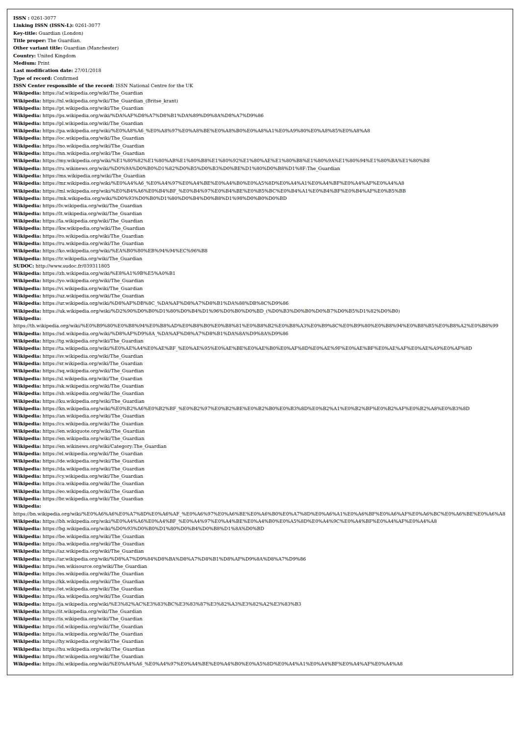ISSN : 0261-3077
Linking ISSN (ISSN-L): 0261-3077
Key-title: Guardian (London)
Title proper: The Guardian.
Other variant title: Guardian (Manchester)
Country: United Kingdom
Medium: Print
Last modification date: 27/01/2018
Type of record: Confirmed
ISSN Center responsible of the record: ISSN National Centre for the UK
Wikipedia: https://af.wikipedia.org/wiki/The_Guardian
Wikipedia: https://nl.wikipedia.org/wiki/The_Guardian_(Britse_krant)
Wikipedia: https://pt.wikipedia.org/wiki/The_Guardian
Wikipedia: https://ps.wikipedia.org/wiki/%DA%AF%D8%A7%D8%B1%DA%89%D9%8A%D8%A7%D9%86
Wikipedia: https://pl.wikipedia.org/wiki/The_Guardian
Wikipedia: https://pa.wikipedia.org/wiki/%E0%A8%A6_%E0%A8%97%E0%A8%BE%E0%A8%B0%E0%A8%A1%E0%A9%80%E0%A8%85%E0%A8%A8
Wikipedia: https://oc.wikipedia.org/wiki/The_Guardian
Wikipedia: https://no.wikipedia.org/wiki/The_Guardian
Wikipedia: https://nn.wikipedia.org/wiki/The_Guardian
Wikipedia: https://my.wikipedia.org/wiki/%E1%80%82%E1%80%AB%E1%80%B8%E1%80%92%E1%80%AE%E1%80%B8%E1%80%9A%E1%80%94%E1%80%BA%E1%80%B8
Wikipedia: https://ru.wikinews.org/wiki/%D0%9A%D0%B0%D1%82%D0%B5%D0%B3%D0%BE%D1%80%D0%B8%D1%8F:The_Guardian
Wikipedia: https://ms.wikipedia.org/wiki/The_Guardian
Wikipedia: https://mr.wikipedia.org/wiki/%E0%A4%A6_%E0%A4%97%E0%A4%BE%E0%A4%B0%E0%A5%8D%E0%A4%A1%E0%A4%BF%E0%A4%AF%E0%A4%A8
Wikipedia: https://ml.wikipedia.org/wiki/%E0%B4%A6%E0%B4%BF_%E0%B4%97%E0%B4%BE%E0%B5%BC%E0%B4%A1%E0%B4%BF%E0%B4%AF%E0%B5%BB
Wikipedia: https://mk.wikipedia.org/wiki/%D0%93%D0%B0%D1%80%D0%B4%D0%B8%D1%98%D0%B0%D0%BD
Wikipedia: https://lv.wikipedia.org/wiki/The_Guardian
Wikipedia: https://lt.wikipedia.org/wiki/The_Guardian
Wikipedia: https://la.wikipedia.org/wiki/The_Guardian
Wikipedia: https://kw.wikipedia.org/wiki/The_Guardian
Wikipedia: https://ro.wikipedia.org/wiki/The_Guardian
Wikipedia: https://ru.wikipedia.org/wiki/The_Guardian
Wikipedia: https://ko.wikipedia.org/wiki/%EA%B0%80%EB%94%94%EC%96%B8
Wikipedia: https://tr.wikipedia.org/wiki/The_Guardian
SUDOC: http://www.sudoc.fr/039311805
Wikipedia: https://zh.wikipedia.org/wiki/%E8%A1%9B%E5%A0%B1
Wikipedia: https://yo.wikipedia.org/wiki/The_Guardian
Wikipedia: https://vi.wikipedia.org/wiki/The_Guardian
Wikipedia: https://uz.wikipedia.org/wiki/The_Guardian
Wikipedia: https://ur.wikipedia.org/wiki/%D8%AF%DB%8C_%DA%AF%D8%A7%D8%B1%DA%88%DB%8C%D9%86
Wikipedia: https://uk.wikipedia.org/wiki/%D2%90%D0%B0%D1%80%D0%B4%D1%96%D0%B0%D0%BD_(%D0%B3%D0%B0%D0%B7%D0%B5%D1%82%D0%B0)
Wikipedia: https://th.wikipedia.org/wiki/%E0%B9%80%E0%B8%94%E0%B8%AD%E0%B8%B0%E0%B8%81%E0%B8%B2%E0%B8%A3%E0%B9%8C%E0%B9%80%E0%B8%94%E0%B8%B5%E0%B8%A2%E0%B8%99
Wikipedia: https://sd.wikipedia.org/wiki/%D8%AF%D9%8A_%DA%AF%D8%A7%D8%B1%DA%8A%D9%8A%D9%86
Wikipedia: https://tg.wikipedia.org/wiki/The_Guardian
Wikipedia: https://ta.wikipedia.org/wiki/%E0%AE%A4%E0%AE%BF_%E0%AE%95%E0%AE%BE%E0%AE%B0%E0%AF%8D%E0%AE%9F%E0%AE%BF%E0%AE%AF%E0%AE%A9%E0%AF%8D
Wikipedia: https://sv.wikipedia.org/wiki/The_Guardian
Wikipedia: https://sr.wikipedia.org/wiki/The_Guardian
Wikipedia: https://sq.wikipedia.org/wiki/The_Guardian
Wikipedia: https://sl.wikipedia.org/wiki/The_Guardian
Wikipedia: https://sk.wikipedia.org/wiki/The_Guardian
Wikipedia: https://sh.wikipedia.org/wiki/The_Guardian
Wikipedia: https://ku.wikipedia.org/wiki/The_Guardian
Wikipedia: https://kn.wikipedia.org/wiki/%E0%B2%A6%E0%B2%BF_%E0%B2%97%E0%B2%BE%E0%B2%B0%E0%B3%8D%E0%B2%A1%E0%B2%BF%E0%B2%AF%E0%B2%A8%E0%B3%8D
Wikipedia: https://an.wikipedia.org/wiki/The_Guardian
Wikipedia: https://cs.wikipedia.org/wiki/The_Guardian
Wikipedia: https://en.wikiquote.org/wiki/The_Guardian
Wikipedia: https://en.wikipedia.org/wiki/The_Guardian
Wikipedia: https://en.wikinews.org/wiki/Category:The_Guardian
Wikipedia: https://el.wikipedia.org/wiki/The_Guardian
Wikipedia: https://de.wikipedia.org/wiki/The_Guardian
Wikipedia: https://da.wikipedia.org/wiki/The_Guardian
Wikipedia: https://cy.wikipedia.org/wiki/The_Guardian
Wikipedia: https://ca.wikipedia.org/wiki/The_Guardian
Wikipedia: https://eo.wikipedia.org/wiki/The_Guardian
Wikipedia: https://br.wikipedia.org/wiki/The_Guardian
Wikipedia: https://bn.wikipedia.org/wiki/%E0%A6%A6%E0%A7%8D%E0%A6%AF_%E0%A6%97%E0%A6%BE%E0%A6%B0%E0%A7%8D%E0%A6%A1%E0%A6%BF%E0%A6%AF%E0%A6%BC%E0%A6%BE%E0%A6%A8
Wikipedia: https://bh.wikipedia.org/wiki/%E0%A4%A6%E0%A4%BF_%E0%A4%97%E0%A4%BE%E0%A4%B0%E0%A5%8D%E0%A4%9C%E0%A4%BF%E0%A4%AF%E0%A4%A8
Wikipedia: https://bg.wikipedia.org/wiki/%D0%93%D0%B0%D1%80%D0%B4%D0%B8%D1%8A%D0%BD
Wikipedia: https://be.wikipedia.org/wiki/The_Guardian
Wikipedia: https://ba.wikipedia.org/wiki/The_Guardian
Wikipedia: https://az.wikipedia.org/wiki/The_Guardian
Wikipedia: https://ar.wikipedia.org/wiki/%D8%A7%D9%84%D8%BA%D8%A7%D8%B1%D8%AF%D9%8A%D8%A7%D9%86
Wikipedia: https://en.wikisource.org/wiki/The_Guardian
Wikipedia: https://es.wikipedia.org/wiki/The_Guardian
Wikipedia: https://kk.wikipedia.org/wiki/The_Guardian
Wikipedia: https://et.wikipedia.org/wiki/The_Guardian
Wikipedia: https://ka.wikipedia.org/wiki/The_Guardian
Wikipedia: https://ja.wikipedia.org/wiki/%E3%82%AC%E3%83%BC%E3%83%87%E3%82%A3%E3%82%A2%E3%83%B3
Wikipedia: https://it.wikipedia.org/wiki/The_Guardian
Wikipedia: https://is.wikipedia.org/wiki/The_Guardian
Wikipedia: https://id.wikipedia.org/wiki/The_Guardian
Wikipedia: https://ia.wikipedia.org/wiki/The_Guardian
Wikipedia: https://hy.wikipedia.org/wiki/The_Guardian
Wikipedia: https://hu.wikipedia.org/wiki/The_Guardian
Wikipedia: https://hr.wikipedia.org/wiki/The_Guardian
Wikipedia: https://hi.wikipedia.org/wiki/%E0%A4%A6_%E0%A4%97%E0%A4%BE%E0%A4%B0%E0%A5%8D%E0%A4%A1%E0%A4%BF%E0%A4%AF%E0%A4%A8